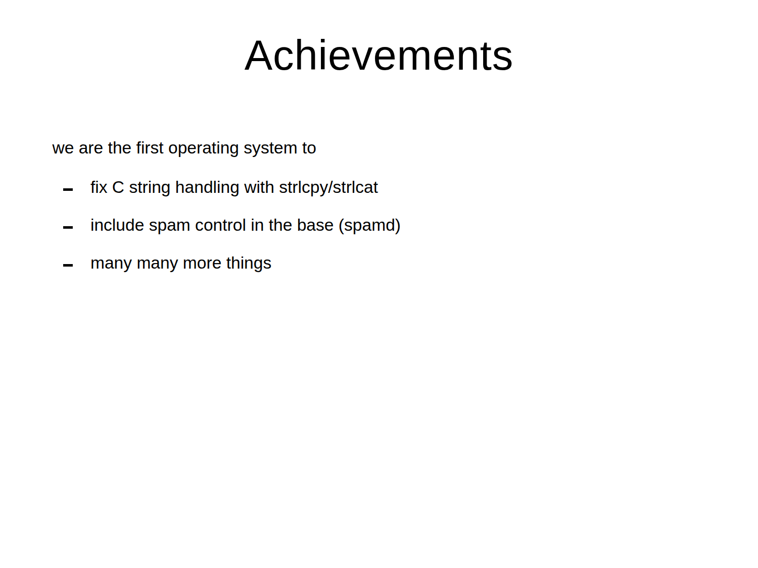Achievements
we are the first operating system to
fix C string handling with strlcpy/strlcat
include spam control in the base (spamd)
many many more things